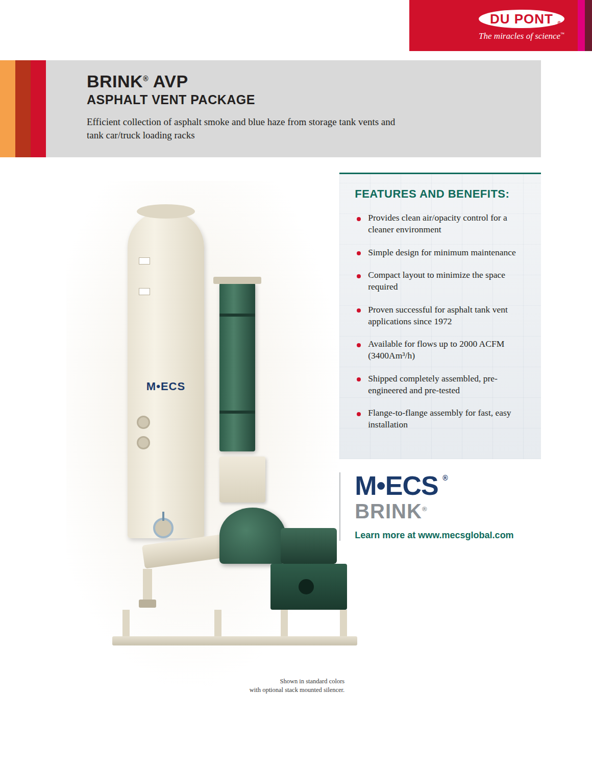DU PONT®
The miracles of science™
BRINK® AVP
ASPHALT VENT PACKAGE
Efficient collection of asphalt smoke and blue haze from storage tank vents and tank car/truck loading racks
M•ECS
Shown in standard colors
with optional stack mounted silencer.
FEATURES AND BENEFITS:
Provides clean air/opacity control for a cleaner environment
Simple design for minimum maintenance
Compact layout to minimize the space required
Proven successful for asphalt tank vent applications since 1972
Available for flows up to 2000 ACFM (3400Am³/h)
Shipped completely assembled, pre-engineered and pre-tested
Flange-to-flange assembly for fast, easy installation
M•ECS®
BRINK®
Learn more at www.mecsglobal.com